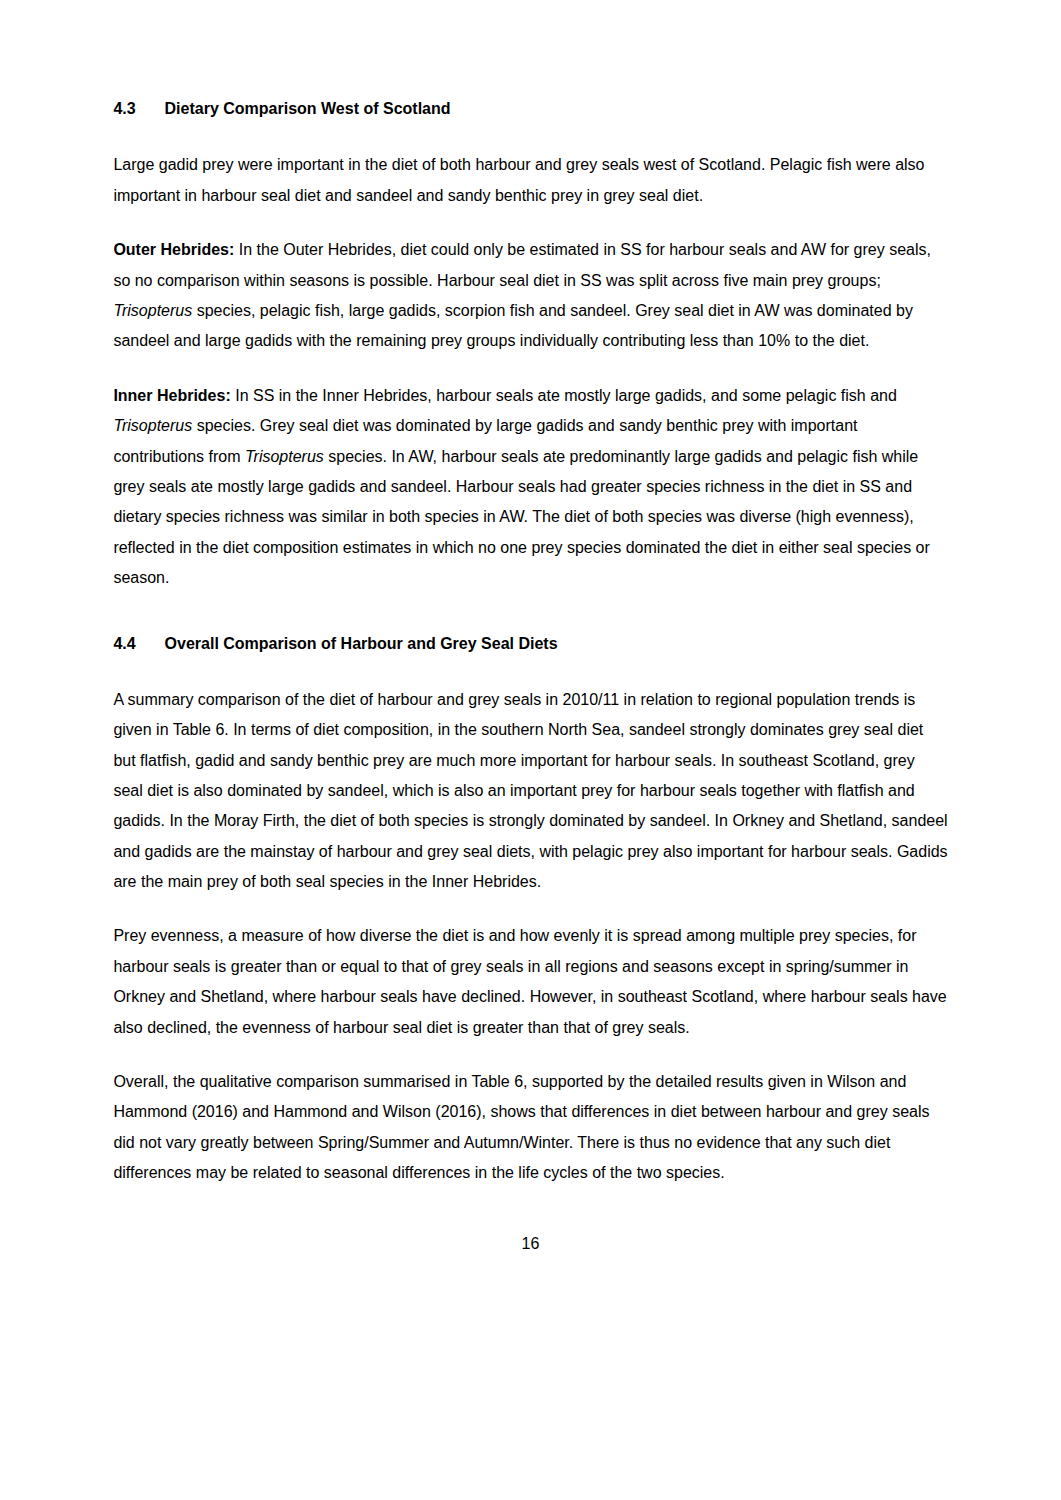4.3 Dietary Comparison West of Scotland
Large gadid prey were important in the diet of both harbour and grey seals west of Scotland. Pelagic fish were also important in harbour seal diet and sandeel and sandy benthic prey in grey seal diet.
Outer Hebrides: In the Outer Hebrides, diet could only be estimated in SS for harbour seals and AW for grey seals, so no comparison within seasons is possible. Harbour seal diet in SS was split across five main prey groups; Trisopterus species, pelagic fish, large gadids, scorpion fish and sandeel. Grey seal diet in AW was dominated by sandeel and large gadids with the remaining prey groups individually contributing less than 10% to the diet.
Inner Hebrides: In SS in the Inner Hebrides, harbour seals ate mostly large gadids, and some pelagic fish and Trisopterus species. Grey seal diet was dominated by large gadids and sandy benthic prey with important contributions from Trisopterus species. In AW, harbour seals ate predominantly large gadids and pelagic fish while grey seals ate mostly large gadids and sandeel. Harbour seals had greater species richness in the diet in SS and dietary species richness was similar in both species in AW. The diet of both species was diverse (high evenness), reflected in the diet composition estimates in which no one prey species dominated the diet in either seal species or season.
4.4 Overall Comparison of Harbour and Grey Seal Diets
A summary comparison of the diet of harbour and grey seals in 2010/11 in relation to regional population trends is given in Table 6. In terms of diet composition, in the southern North Sea, sandeel strongly dominates grey seal diet but flatfish, gadid and sandy benthic prey are much more important for harbour seals. In southeast Scotland, grey seal diet is also dominated by sandeel, which is also an important prey for harbour seals together with flatfish and gadids. In the Moray Firth, the diet of both species is strongly dominated by sandeel. In Orkney and Shetland, sandeel and gadids are the mainstay of harbour and grey seal diets, with pelagic prey also important for harbour seals. Gadids are the main prey of both seal species in the Inner Hebrides.
Prey evenness, a measure of how diverse the diet is and how evenly it is spread among multiple prey species, for harbour seals is greater than or equal to that of grey seals in all regions and seasons except in spring/summer in Orkney and Shetland, where harbour seals have declined. However, in southeast Scotland, where harbour seals have also declined, the evenness of harbour seal diet is greater than that of grey seals.
Overall, the qualitative comparison summarised in Table 6, supported by the detailed results given in Wilson and Hammond (2016) and Hammond and Wilson (2016), shows that differences in diet between harbour and grey seals did not vary greatly between Spring/Summer and Autumn/Winter. There is thus no evidence that any such diet differences may be related to seasonal differences in the life cycles of the two species.
16